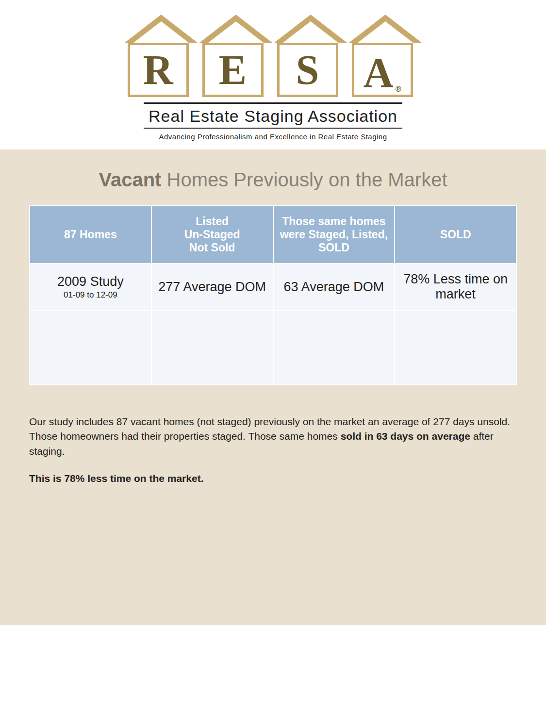R
E
S
A®
Real Estate Staging Association
Advancing Professionalism and Excellence in Real Estate Staging
Vacant Homes Previously on the Market
| 87 Homes | Listed Un-Staged Not Sold | Those same homes were Staged, Listed, SOLD | SOLD |
| --- | --- | --- | --- |
| 2009 Study 01-09 to 12-09 | 277 Average DOM | 63 Average DOM | 78% Less time on market |
Our study includes 87 vacant homes (not staged) previously on the market an average of 277 days unsold. Those homeowners had their properties staged. Those same homes sold in 63 days on average after staging.
This is 78% less time on the market.